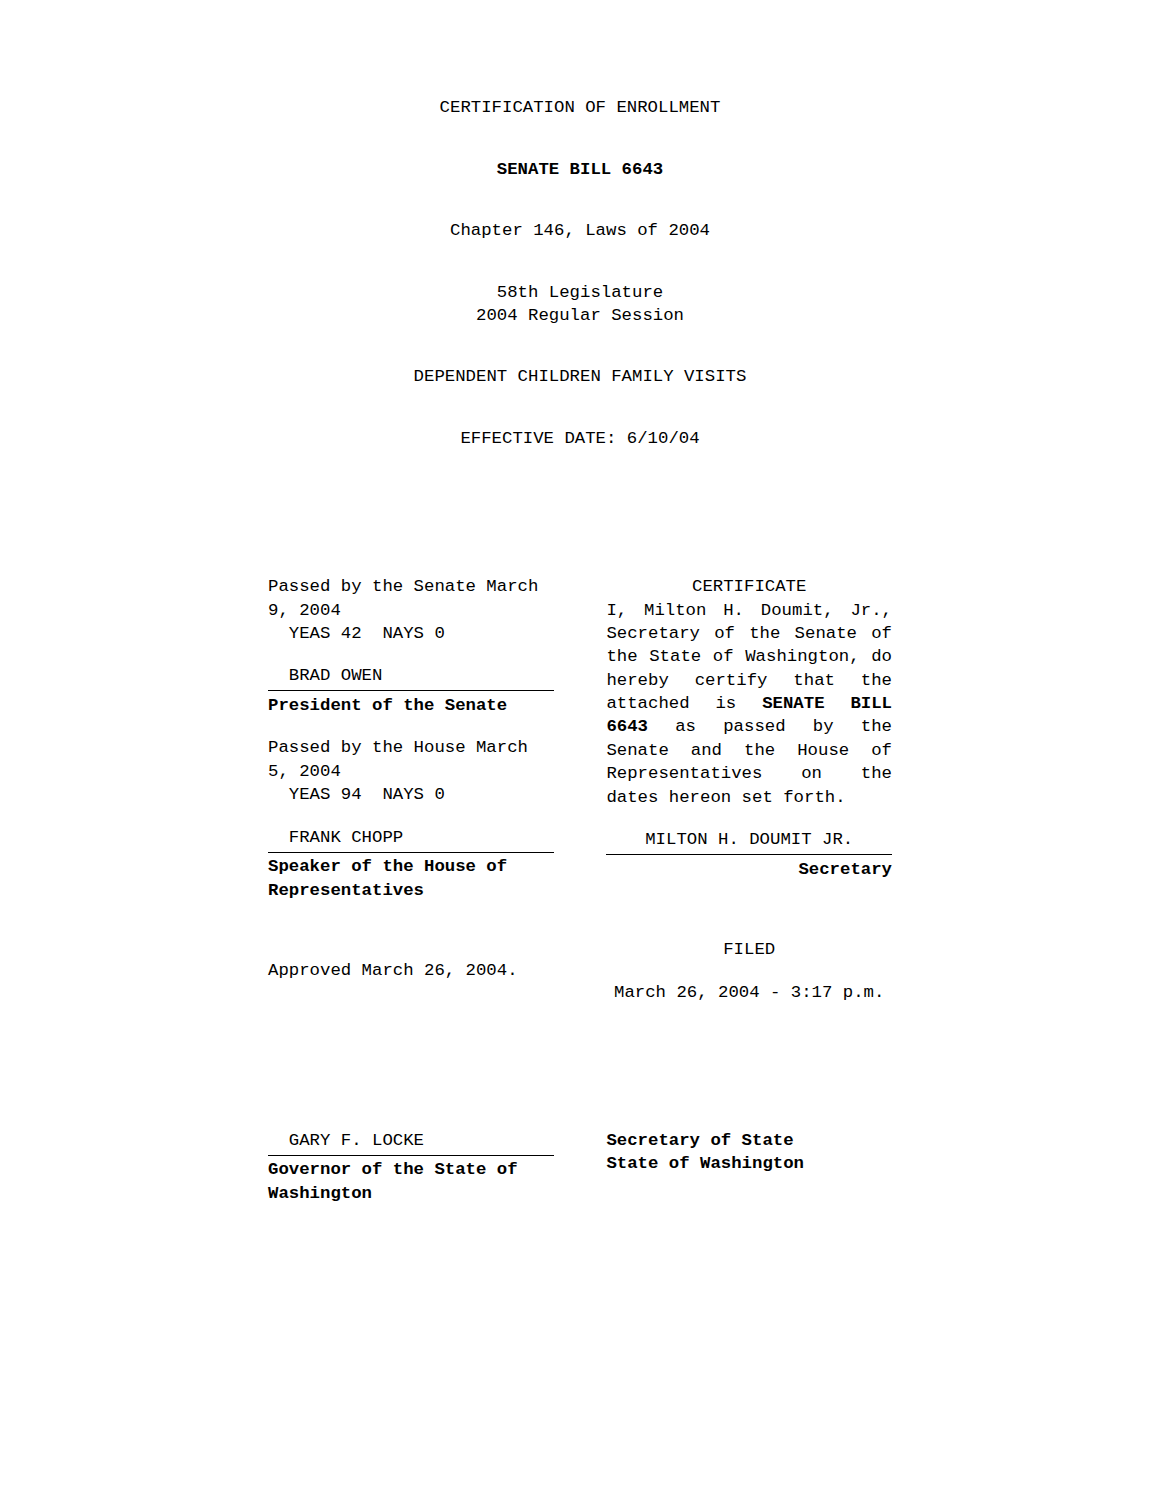CERTIFICATION OF ENROLLMENT
SENATE BILL 6643
Chapter 146, Laws of 2004
58th Legislature
2004 Regular Session
DEPENDENT CHILDREN FAMILY VISITS
EFFECTIVE DATE: 6/10/04
Passed by the Senate March 9, 2004
YEAS 42 NAYS 0
BRAD OWEN
President of the Senate
Passed by the House March 5, 2004
YEAS 94 NAYS 0
FRANK CHOPP
Speaker of the House of Representatives
Approved March 26, 2004.
CERTIFICATE
I, Milton H. Doumit, Jr., Secretary of the Senate of the State of Washington, do hereby certify that the attached is SENATE BILL 6643 as passed by the Senate and the House of Representatives on the dates hereon set forth.
MILTON H. DOUMIT JR.
Secretary
FILED
March 26, 2004 - 3:17 p.m.
GARY F. LOCKE
Governor of the State of Washington
Secretary of State
State of Washington